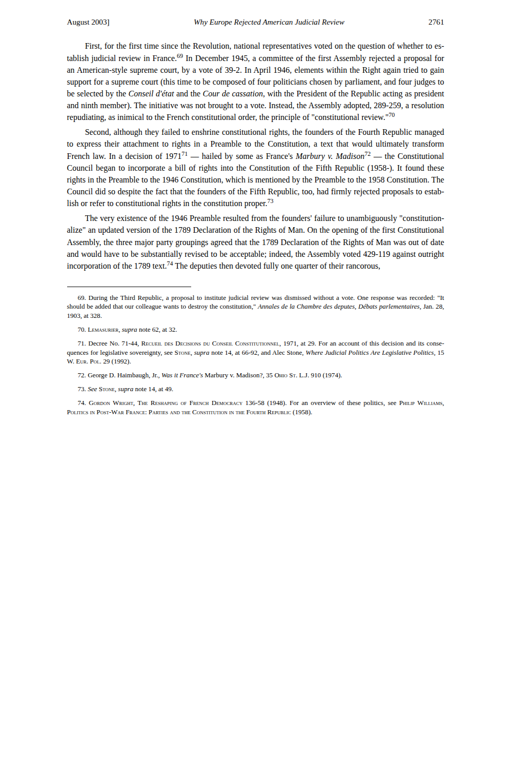August 2003] Why Europe Rejected American Judicial Review 2761
First, for the first time since the Revolution, national representatives voted on the question of whether to establish judicial review in France.69 In December 1945, a committee of the first Assembly rejected a proposal for an American-style supreme court, by a vote of 39-2. In April 1946, elements within the Right again tried to gain support for a supreme court (this time to be composed of four politicians chosen by parliament, and four judges to be selected by the Conseil d'état and the Cour de cassation, with the President of the Republic acting as president and ninth member). The initiative was not brought to a vote. Instead, the Assembly adopted, 289-259, a resolution repudiating, as inimical to the French constitutional order, the principle of "constitutional review."70
Second, although they failed to enshrine constitutional rights, the founders of the Fourth Republic managed to express their attachment to rights in a Preamble to the Constitution, a text that would ultimately transform French law. In a decision of 197171 — hailed by some as France's Marbury v. Madison72 — the Constitutional Council began to incorporate a bill of rights into the Constitution of the Fifth Republic (1958-). It found these rights in the Preamble to the 1946 Constitution, which is mentioned by the Preamble to the 1958 Constitution. The Council did so despite the fact that the founders of the Fifth Republic, too, had firmly rejected proposals to establish or refer to constitutional rights in the constitution proper.73
The very existence of the 1946 Preamble resulted from the founders' failure to unambiguously "constitutionalize" an updated version of the 1789 Declaration of the Rights of Man. On the opening of the first Constitutional Assembly, the three major party groupings agreed that the 1789 Declaration of the Rights of Man was out of date and would have to be substantially revised to be acceptable; indeed, the Assembly voted 429-119 against outright incorporation of the 1789 text.74 The deputies then devoted fully one quarter of their rancorous,
69. During the Third Republic, a proposal to institute judicial review was dismissed without a vote. One response was recorded: "It should be added that our colleague wants to destroy the constitution," Annales de la Chambre des deputes, Débats parlementaires, Jan. 28, 1903, at 328.
70. Lemasurier, supra note 62, at 32.
71. Decree No. 71-44, Recueil des Decisions du Conseil Constitutionnel, 1971, at 29. For an account of this decision and its consequences for legislative sovereignty, see Stone, supra note 14, at 66-92, and Alec Stone, Where Judicial Politics Are Legislative Politics, 15 W. Eur. Pol. 29 (1992).
72. George D. Haimbaugh, Jr., Was it France's Marbury v. Madison?, 35 Ohio St. L.J. 910 (1974).
73. See Stone, supra note 14, at 49.
74. Gordon Wright, The Reshaping of French Democracy 136-58 (1948). For an overview of these politics, see Philip Williams, Politics in Post-War France: Parties and the Constitution in the Fourth Republic (1958).